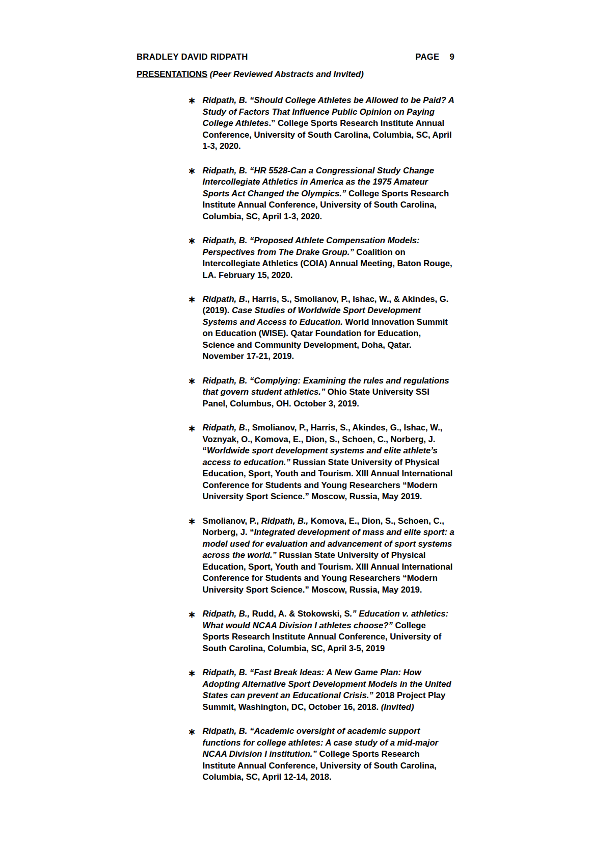Bradley David Ridpath PAGE 9
PRESENTATIONS (Peer Reviewed Abstracts and Invited)
Ridpath, B. “Should College Athletes be Allowed to be Paid? A Study of Factors That Influence Public Opinion on Paying College Athletes.” College Sports Research Institute Annual Conference, University of South Carolina, Columbia, SC, April 1-3, 2020.
Ridpath, B. “HR 5528-Can a Congressional Study Change Intercollegiate Athletics in America as the 1975 Amateur Sports Act Changed the Olympics.” College Sports Research Institute Annual Conference, University of South Carolina, Columbia, SC, April 1-3, 2020.
Ridpath, B. “Proposed Athlete Compensation Models: Perspectives from The Drake Group.” Coalition on Intercollegiate Athletics (COIA) Annual Meeting, Baton Rouge, LA. February 15, 2020.
Ridpath, B., Harris, S., Smolianov, P., Ishac, W., & Akindes, G. (2019). Case Studies of Worldwide Sport Development Systems and Access to Education. World Innovation Summit on Education (WISE). Qatar Foundation for Education, Science and Community Development, Doha, Qatar. November 17-21, 2019.
Ridpath, B. “Complying: Examining the rules and regulations that govern student athletics.” Ohio State University SSI Panel, Columbus, OH. October 3, 2019.
Ridpath, B., Smolianov, P., Harris, S., Akindes, G., Ishac, W., Voznyak, O., Komova, E., Dion, S., Schoen, C., Norberg, J. “Worldwide sport development systems and elite athlete’s access to education.” Russian State University of Physical Education, Sport, Youth and Tourism. XIII Annual International Conference for Students and Young Researchers “Modern University Sport Science.” Moscow, Russia, May 2019.
Smolianov, P., Ridpath, B., Komova, E., Dion, S., Schoen, C., Norberg, J. “Integrated development of mass and elite sport: a model used for evaluation and advancement of sport systems across the world.” Russian State University of Physical Education, Sport, Youth and Tourism. XIII Annual International Conference for Students and Young Researchers “Modern University Sport Science.” Moscow, Russia, May 2019.
Ridpath, B., Rudd, A. & Stokowski, S.” Education v. athletics: What would NCAA Division I athletes choose?” College Sports Research Institute Annual Conference, University of South Carolina, Columbia, SC, April 3-5, 2019
Ridpath, B. “Fast Break Ideas: A New Game Plan: How Adopting Alternative Sport Development Models in the United States can prevent an Educational Crisis.” 2018 Project Play Summit, Washington, DC, October 16, 2018. (Invited)
Ridpath, B. “Academic oversight of academic support functions for college athletes: A case study of a mid-major NCAA Division I institution.” College Sports Research Institute Annual Conference, University of South Carolina, Columbia, SC, April 12-14, 2018.